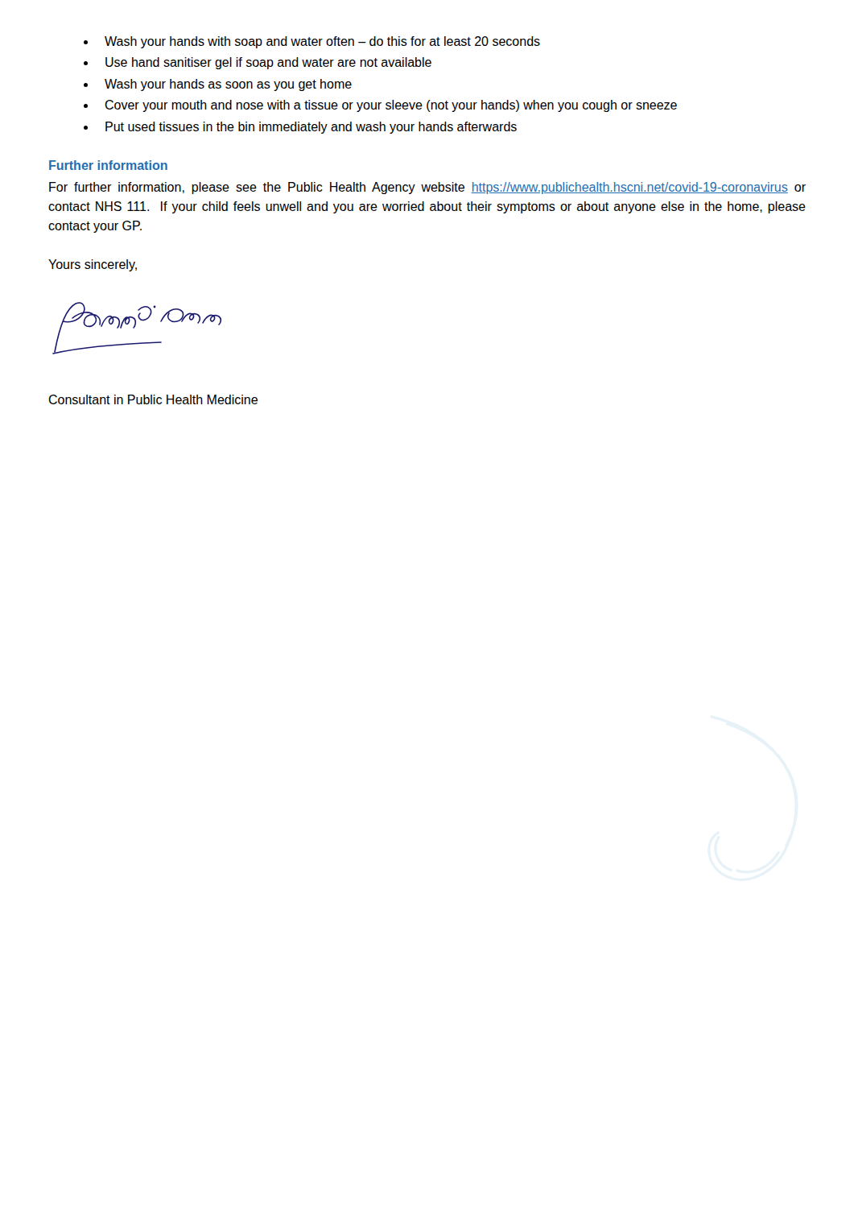Wash your hands with soap and water often – do this for at least 20 seconds
Use hand sanitiser gel if soap and water are not available
Wash your hands as soon as you get home
Cover your mouth and nose with a tissue or your sleeve (not your hands) when you cough or sneeze
Put used tissues in the bin immediately and wash your hands afterwards
Further information
For further information, please see the Public Health Agency website https://www.publichealth.hscni.net/covid-19-coronavirus or contact NHS 111. If your child feels unwell and you are worried about their symptoms or about anyone else in the home, please contact your GP.
Yours sincerely,
Consultant in Public Health Medicine